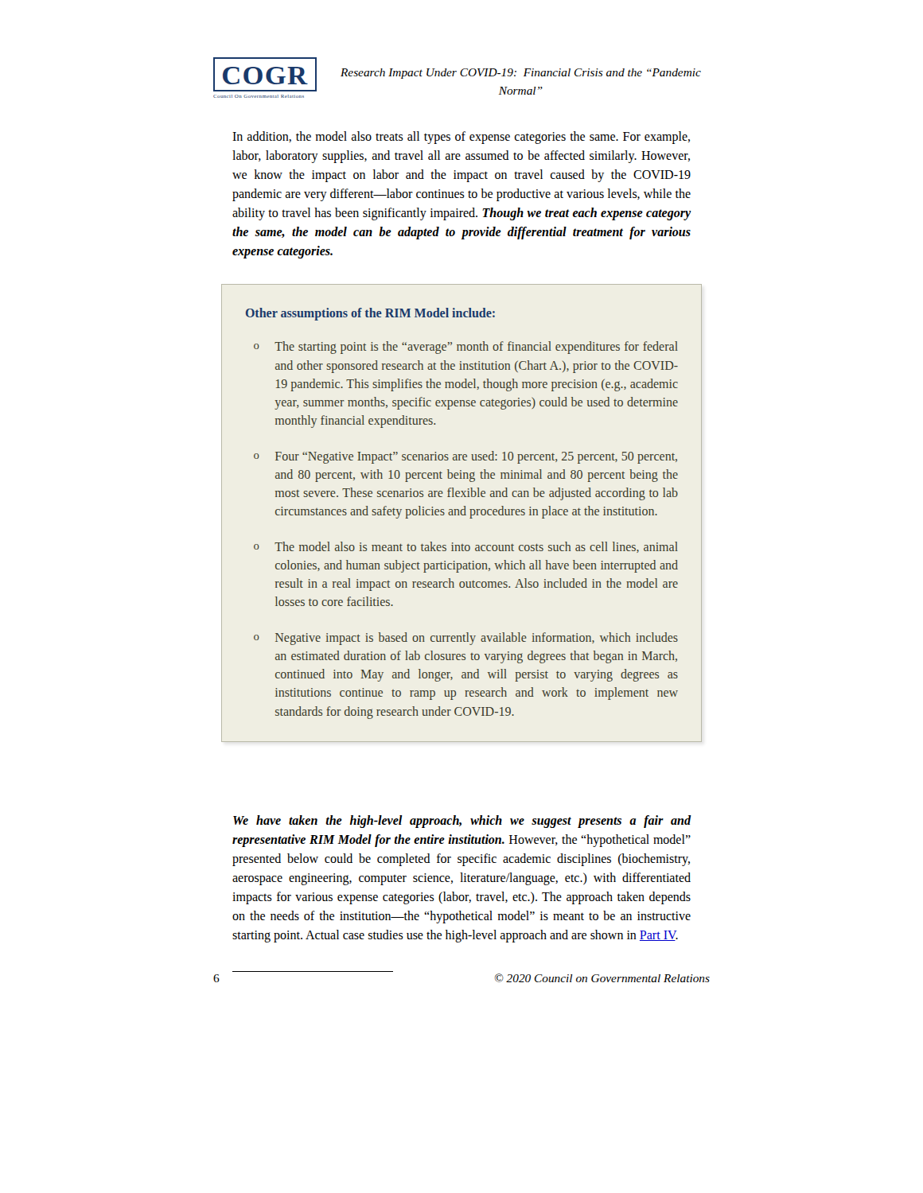COGR
Council On Governmental Relations
Research Impact Under COVID-19: Financial Crisis and the “Pandemic Normal”
In addition, the model also treats all types of expense categories the same. For example, labor, laboratory supplies, and travel all are assumed to be affected similarly. However, we know the impact on labor and the impact on travel caused by the COVID-19 pandemic are very different—labor continues to be productive at various levels, while the ability to travel has been significantly impaired. Though we treat each expense category the same, the model can be adapted to provide differential treatment for various expense categories.
Other assumptions of the RIM Model include:
The starting point is the “average” month of financial expenditures for federal and other sponsored research at the institution (Chart A.), prior to the COVID-19 pandemic. This simplifies the model, though more precision (e.g., academic year, summer months, specific expense categories) could be used to determine monthly financial expenditures.
Four “Negative Impact” scenarios are used: 10 percent, 25 percent, 50 percent, and 80 percent, with 10 percent being the minimal and 80 percent being the most severe. These scenarios are flexible and can be adjusted according to lab circumstances and safety policies and procedures in place at the institution.
The model also is meant to takes into account costs such as cell lines, animal colonies, and human subject participation, which all have been interrupted and result in a real impact on research outcomes. Also included in the model are losses to core facilities.
Negative impact is based on currently available information, which includes an estimated duration of lab closures to varying degrees that began in March, continued into May and longer, and will persist to varying degrees as institutions continue to ramp up research and work to implement new standards for doing research under COVID-19.
We have taken the high-level approach, which we suggest presents a fair and representative RIM Model for the entire institution. However, the “hypothetical model” presented below could be completed for specific academic disciplines (biochemistry, aerospace engineering, computer science, literature/language, etc.) with differentiated impacts for various expense categories (labor, travel, etc.). The approach taken depends on the needs of the institution—the “hypothetical model” is meant to be an instructive starting point. Actual case studies use the high-level approach and are shown in Part IV.
6 © 2020 Council on Governmental Relations